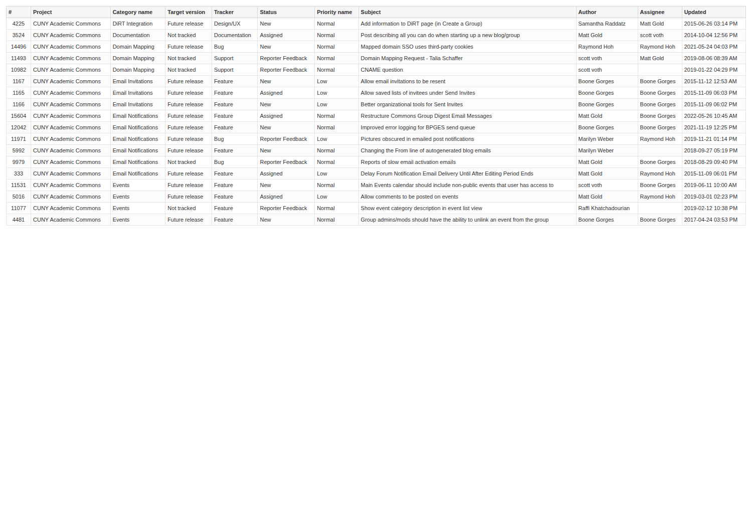| # | Project | Category name | Target version | Tracker | Status | Priority name | Subject | Author | Assignee | Updated |
| --- | --- | --- | --- | --- | --- | --- | --- | --- | --- | --- |
| 4225 | CUNY Academic Commons | DiRT Integration | Future release | Design/UX | New | Normal | Add information to DiRT page (in Create a Group) | Samantha Raddatz | Matt Gold | 2015-06-26 03:14 PM |
| 3524 | CUNY Academic Commons | Documentation | Not tracked | Documentation | Assigned | Normal | Post describing all you can do when starting up a new blog/group | Matt Gold | scott voth | 2014-10-04 12:56 PM |
| 14496 | CUNY Academic Commons | Domain Mapping | Future release | Bug | New | Normal | Mapped domain SSO uses third-party cookies | Raymond Hoh | Raymond Hoh | 2021-05-24 04:03 PM |
| 11493 | CUNY Academic Commons | Domain Mapping | Not tracked | Support | Reporter Feedback | Normal | Domain Mapping Request - Talia Schaffer | scott voth | Matt Gold | 2019-08-06 08:39 AM |
| 10982 | CUNY Academic Commons | Domain Mapping | Not tracked | Support | Reporter Feedback | Normal | CNAME question | scott voth | | 2019-01-22 04:29 PM |
| 1167 | CUNY Academic Commons | Email Invitations | Future release | Feature | New | Low | Allow email invitations to be resent | Boone Gorges | Boone Gorges | 2015-11-12 12:53 AM |
| 1165 | CUNY Academic Commons | Email Invitations | Future release | Feature | Assigned | Low | Allow saved lists of invitees under Send Invites | Boone Gorges | Boone Gorges | 2015-11-09 06:03 PM |
| 1166 | CUNY Academic Commons | Email Invitations | Future release | Feature | New | Low | Better organizational tools for Sent Invites | Boone Gorges | Boone Gorges | 2015-11-09 06:02 PM |
| 15604 | CUNY Academic Commons | Email Notifications | Future release | Feature | Assigned | Normal | Restructure Commons Group Digest Email Messages | Matt Gold | Boone Gorges | 2022-05-26 10:45 AM |
| 12042 | CUNY Academic Commons | Email Notifications | Future release | Feature | New | Normal | Improved error logging for BPGES send queue | Boone Gorges | Boone Gorges | 2021-11-19 12:25 PM |
| 11971 | CUNY Academic Commons | Email Notifications | Future release | Bug | Reporter Feedback | Low | Pictures obscured in emailed post notifications | Marilyn Weber | Raymond Hoh | 2019-11-21 01:14 PM |
| 5992 | CUNY Academic Commons | Email Notifications | Future release | Feature | New | Normal | Changing the From line of autogenerated blog emails | Marilyn Weber | | 2018-09-27 05:19 PM |
| 9979 | CUNY Academic Commons | Email Notifications | Not tracked | Bug | Reporter Feedback | Normal | Reports of slow email activation emails | Matt Gold | Boone Gorges | 2018-08-29 09:40 PM |
| 333 | CUNY Academic Commons | Email Notifications | Future release | Feature | Assigned | Low | Delay Forum Notification Email Delivery Until After Editing Period Ends | Matt Gold | Raymond Hoh | 2015-11-09 06:01 PM |
| 11531 | CUNY Academic Commons | Events | Future release | Feature | New | Normal | Main Events calendar should include non-public events that user has access to | scott voth | Boone Gorges | 2019-06-11 10:00 AM |
| 5016 | CUNY Academic Commons | Events | Future release | Feature | Assigned | Low | Allow comments to be posted on events | Matt Gold | Raymond Hoh | 2019-03-01 02:23 PM |
| 11077 | CUNY Academic Commons | Events | Not tracked | Feature | Reporter Feedback | Normal | Show event category description in event list view | Raffi Khatchadourian | | 2019-02-12 10:38 PM |
| 4481 | CUNY Academic Commons | Events | Future release | Feature | New | Normal | Group admins/mods should have the ability to unlink an event from the group | Boone Gorges | Boone Gorges | 2017-04-24 03:53 PM |